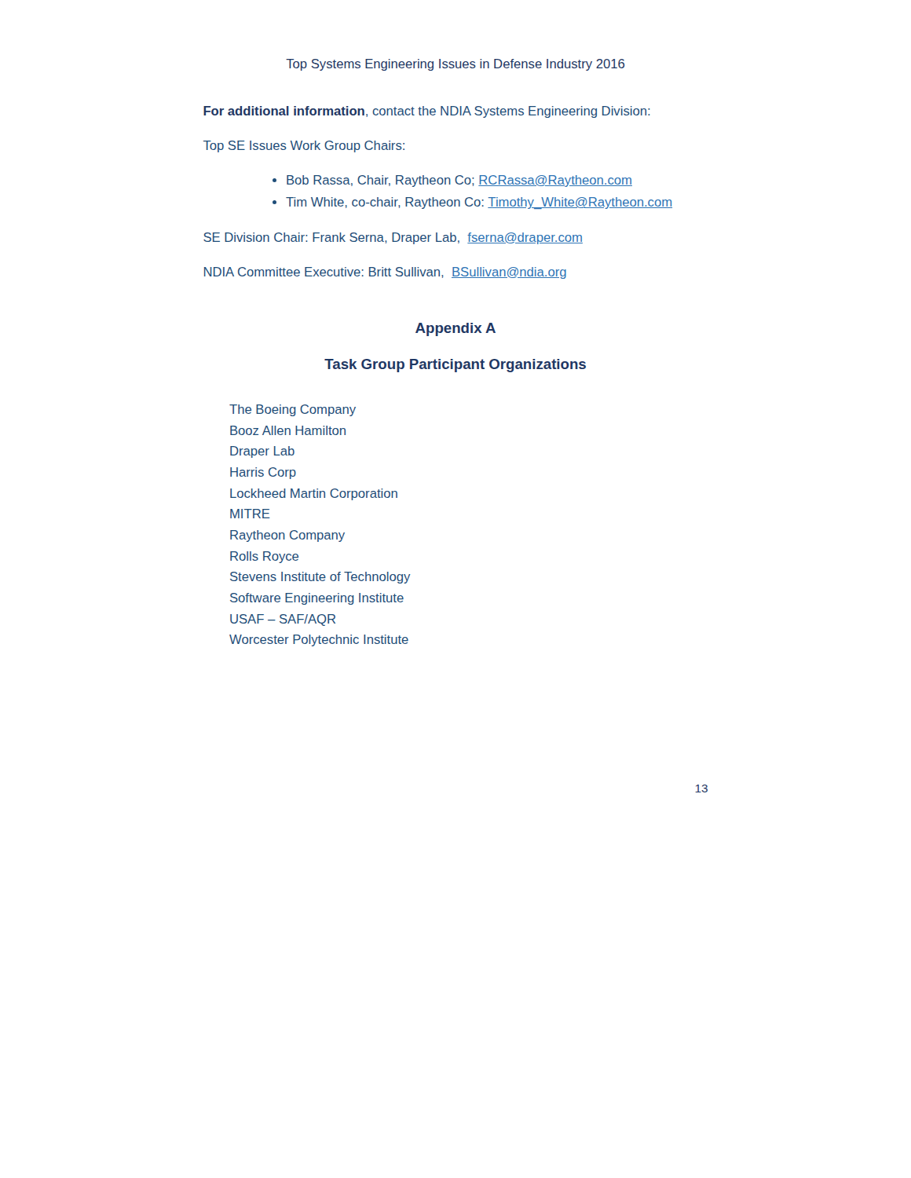Top Systems Engineering Issues in Defense Industry 2016
For additional information, contact the NDIA Systems Engineering Division:
Top SE Issues Work Group Chairs:
Bob Rassa, Chair, Raytheon Co; RCRassa@Raytheon.com
Tim White, co-chair, Raytheon Co: Timothy_White@Raytheon.com
SE Division Chair: Frank Serna, Draper Lab, fserna@draper.com
NDIA Committee Executive: Britt Sullivan, BSullivan@ndia.org
Appendix A
Task Group Participant Organizations
The Boeing Company
Booz Allen Hamilton
Draper Lab
Harris Corp
Lockheed Martin Corporation
MITRE
Raytheon Company
Rolls Royce
Stevens Institute of Technology
Software Engineering Institute
USAF – SAF/AQR
Worcester Polytechnic Institute
13